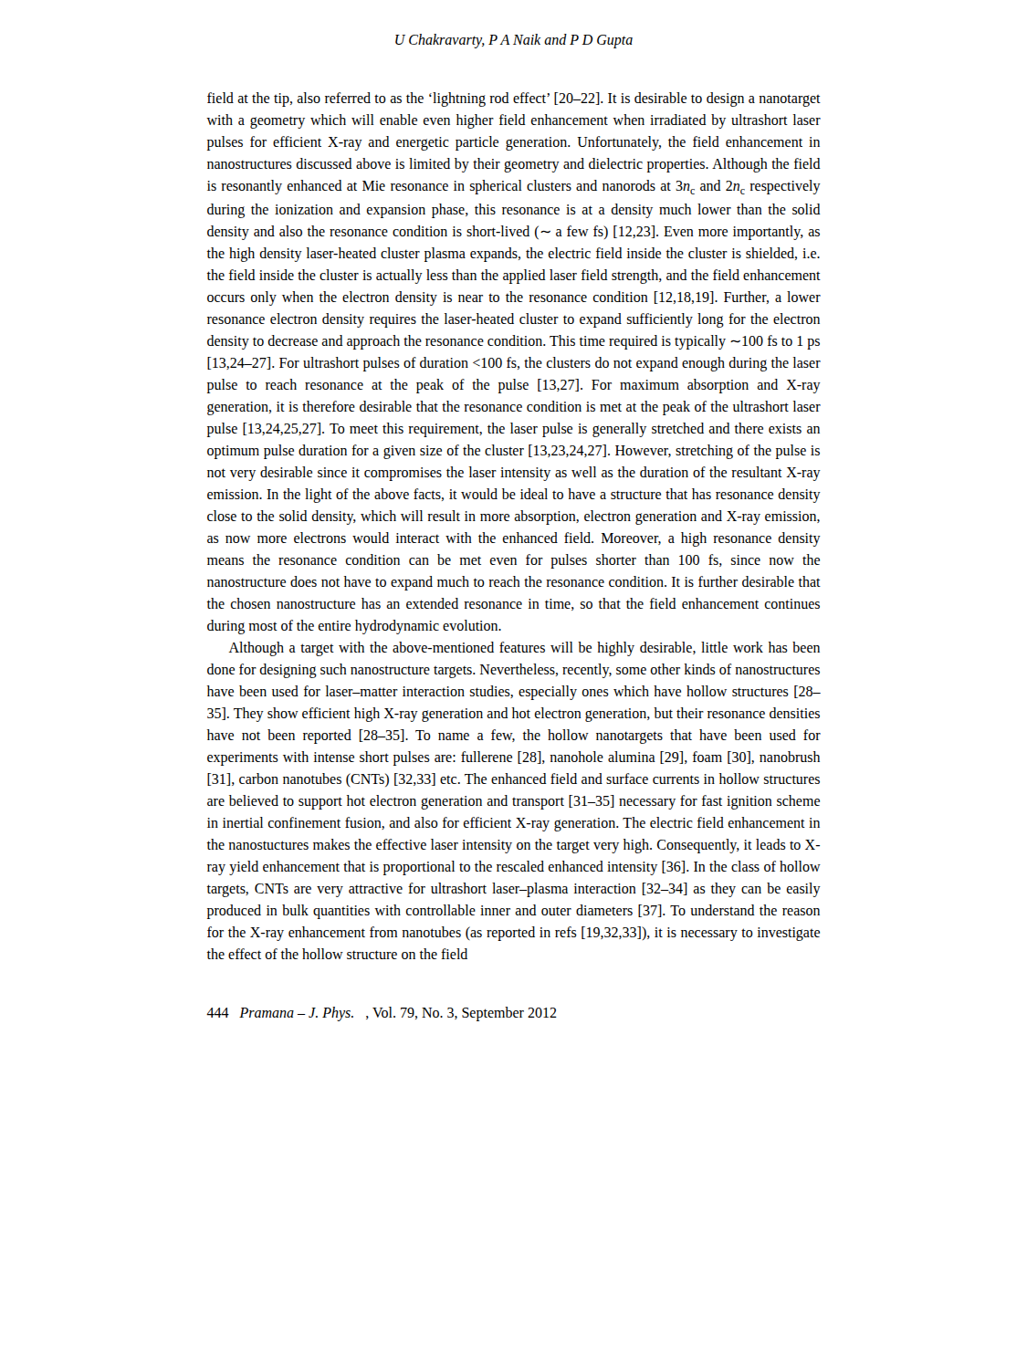U Chakravarty, P A Naik and P D Gupta
field at the tip, also referred to as the ‘lightning rod effect’ [20–22]. It is desirable to design a nanotarget with a geometry which will enable even higher field enhancement when irradiated by ultrashort laser pulses for efficient X-ray and energetic particle generation. Unfortunately, the field enhancement in nanostructures discussed above is limited by their geometry and dielectric properties. Although the field is resonantly enhanced at Mie resonance in spherical clusters and nanorods at 3nc and 2nc respectively during the ionization and expansion phase, this resonance is at a density much lower than the solid density and also the resonance condition is short-lived (∼ a few fs) [12,23]. Even more importantly, as the high density laser-heated cluster plasma expands, the electric field inside the cluster is shielded, i.e. the field inside the cluster is actually less than the applied laser field strength, and the field enhancement occurs only when the electron density is near to the resonance condition [12,18,19]. Further, a lower resonance electron density requires the laser-heated cluster to expand sufficiently long for the electron density to decrease and approach the resonance condition. This time required is typically ∼100 fs to 1 ps [13,24–27]. For ultrashort pulses of duration <100 fs, the clusters do not expand enough during the laser pulse to reach resonance at the peak of the pulse [13,27]. For maximum absorption and X-ray generation, it is therefore desirable that the resonance condition is met at the peak of the ultrashort laser pulse [13,24,25,27]. To meet this requirement, the laser pulse is generally stretched and there exists an optimum pulse duration for a given size of the cluster [13,23,24,27]. However, stretching of the pulse is not very desirable since it compromises the laser intensity as well as the duration of the resultant X-ray emission. In the light of the above facts, it would be ideal to have a structure that has resonance density close to the solid density, which will result in more absorption, electron generation and X-ray emission, as now more electrons would interact with the enhanced field. Moreover, a high resonance density means the resonance condition can be met even for pulses shorter than 100 fs, since now the nanostructure does not have to expand much to reach the resonance condition. It is further desirable that the chosen nanostructure has an extended resonance in time, so that the field enhancement continues during most of the entire hydrodynamic evolution.
Although a target with the above-mentioned features will be highly desirable, little work has been done for designing such nanostructure targets. Nevertheless, recently, some other kinds of nanostructures have been used for laser–matter interaction studies, especially ones which have hollow structures [28–35]. They show efficient high X-ray generation and hot electron generation, but their resonance densities have not been reported [28–35]. To name a few, the hollow nanotargets that have been used for experiments with intense short pulses are: fullerene [28], nanohole alumina [29], foam [30], nanobrush [31], carbon nanotubes (CNTs) [32,33] etc. The enhanced field and surface currents in hollow structures are believed to support hot electron generation and transport [31–35] necessary for fast ignition scheme in inertial confinement fusion, and also for efficient X-ray generation. The electric field enhancement in the nanostuctures makes the effective laser intensity on the target very high. Consequently, it leads to X-ray yield enhancement that is proportional to the rescaled enhanced intensity [36]. In the class of hollow targets, CNTs are very attractive for ultrashort laser–plasma interaction [32–34] as they can be easily produced in bulk quantities with controllable inner and outer diameters [37]. To understand the reason for the X-ray enhancement from nanotubes (as reported in refs [19,32,33]), it is necessary to investigate the effect of the hollow structure on the field
444 Pramana – J. Phys., Vol. 79, No. 3, September 2012